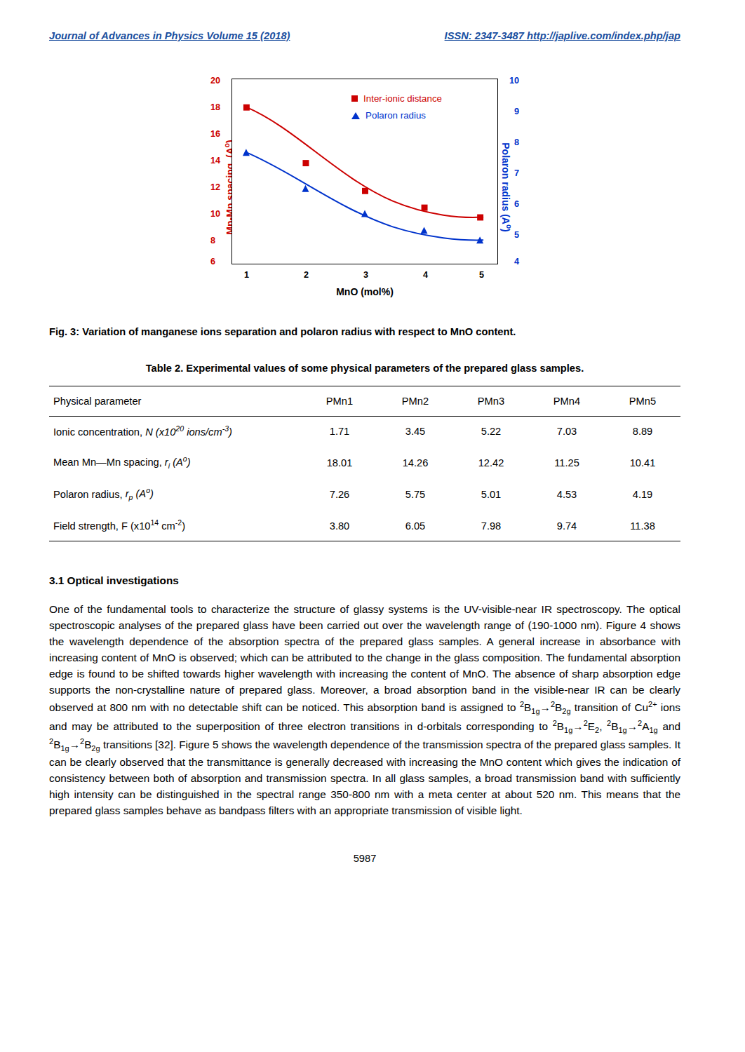Journal of Advances in Physics Volume 15 (2018) ISSN: 2347-3487 http://japlive.com/index.php/jap
Mn-Mn spacing (Ao)
Polaron radius (Ao)
20
18
16
14
12
10
8
6
10
9
8
7
6
5
4
Inter-ionic distance
Polaron radius
1
2
3
4
5
MnO (mol%)
Fig. 3: Variation of manganese ions separation and polaron radius with respect to MnO content.
Table 2. Experimental values of some physical parameters of the prepared glass samples.
| Physical parameter | PMn1 | PMn2 | PMn3 | PMn4 | PMn5 |
| --- | --- | --- | --- | --- | --- |
| Ionic concentration, N (x10 20 ions/cm -3 ) | 1.71 | 3.45 | 5.22 | 7.03 | 8.89 |
| Mean Mn—Mn spacing, r i (A o ) | 18.01 | 14.26 | 12.42 | 11.25 | 10.41 |
| Polaron radius, r p (A o ) | 7.26 | 5.75 | 5.01 | 4.53 | 4.19 |
| Field strength, F (x10 14 cm -2 ) | 3.80 | 6.05 | 7.98 | 9.74 | 11.38 |
3.1 Optical investigations
One of the fundamental tools to characterize the structure of glassy systems is the UV-visible-near IR spectroscopy. The optical spectroscopic analyses of the prepared glass have been carried out over the wavelength range of (190-1000 nm). Figure 4 shows the wavelength dependence of the absorption spectra of the prepared glass samples. A general increase in absorbance with increasing content of MnO is observed; which can be attributed to the change in the glass composition. The fundamental absorption edge is found to be shifted towards higher wavelength with increasing the content of MnO. The absence of sharp absorption edge supports the non-crystalline nature of prepared glass. Moreover, a broad absorption band in the visible-near IR can be clearly observed at 800 nm with no detectable shift can be noticed. This absorption band is assigned to 2B1g→2B2g transition of Cu2+ ions and may be attributed to the superposition of three electron transitions in d-orbitals corresponding to 2B1g→2E2, 2B1g→2A1g and 2B1g→2B2g transitions [32]. Figure 5 shows the wavelength dependence of the transmission spectra of the prepared glass samples. It can be clearly observed that the transmittance is generally decreased with increasing the MnO content which gives the indication of consistency between both of absorption and transmission spectra. In all glass samples, a broad transmission band with sufficiently high intensity can be distinguished in the spectral range 350-800 nm with a meta center at about 520 nm. This means that the prepared glass samples behave as bandpass filters with an appropriate transmission of visible light.
5987